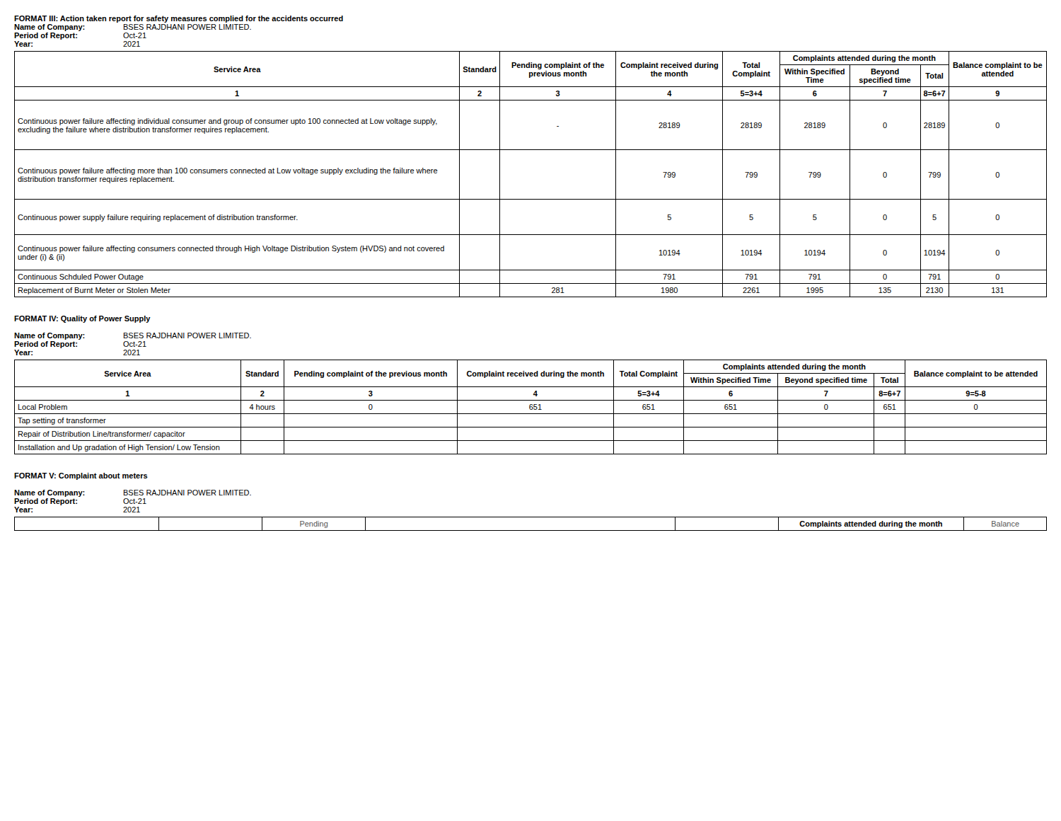FORMAT III: Action taken report for safety measures complied for the accidents occurred
| Name of Company: | BSES RAJDHANI POWER LIMITED. |
| Period of Report: | Oct-21 |
| Year: | 2021 |
| Service Area | Standard | Pending complaint of the previous month | Complaint received during the month | Total Complaint | Complaints attended during the month | Balance complaint to be attended |
| --- | --- | --- | --- | --- | --- | --- |
| Within Specified Time | Beyond specified time | Total |
| 1 | 2 | 3 | 4 | 5=3+4 | 6 | 7 | 8=6+7 | 9 |
| Continuous power failure affecting individual consumer and group of consumer upto 100 connected at Low voltage supply, excluding the failure where distribution transformer requires replacement. | | - | 28189 | 28189 | 28189 | 0 | 28189 | 0 |
| Continuous power failure affecting more than 100 consumers connected at Low voltage supply excluding the failure where distribution transformer requires replacement. | | | 799 | 799 | 799 | 0 | 799 | 0 |
| Continuous power supply failure requiring replacement of distribution transformer. | | | 5 | 5 | 5 | 0 | 5 | 0 |
| Continuous power failure affecting consumers connected through High Voltage Distribution System (HVDS) and not covered under (i) & (ii) | | | 10194 | 10194 | 10194 | 0 | 10194 | 0 |
| Continuous Schduled Power Outage | | | 791 | 791 | 791 | 0 | 791 | 0 |
| Replacement of Burnt Meter or Stolen Meter | | 281 | 1980 | 2261 | 1995 | 135 | 2130 | 131 |
FORMAT IV: Quality of Power Supply
| Name of Company: | BSES RAJDHANI POWER LIMITED. |
| Period of Report: | Oct-21 |
| Year: | 2021 |
| Service Area | Standard | Pending complaint of the previous month | Complaint received during the month | Total Complaint | Complaints attended during the month | Balance complaint to be attended |
| --- | --- | --- | --- | --- | --- | --- |
| Within Specified Time | Beyond specified time | Total |
| 1 | 2 | 3 | 4 | 5=3+4 | 6 | 7 | 8=6+7 | 9=5-8 |
| Local Problem | 4 hours | 0 | 651 | 651 | 651 | 0 | 651 | 0 |
| Tap setting of transformer | | | | | | | | |
| Repair of Distribution Line/transformer/ capacitor | | | | | | | | |
| Installation and Up gradation of High Tension/ Low Tension | | | | | | | | |
FORMAT V: Complaint about meters
| Name of Company: | BSES RAJDHANI POWER LIMITED. |
| Period of Report: | Oct-21 |
| Year: | 2021 |
| | | Pending | | | Complaints attended during the month | Balance |